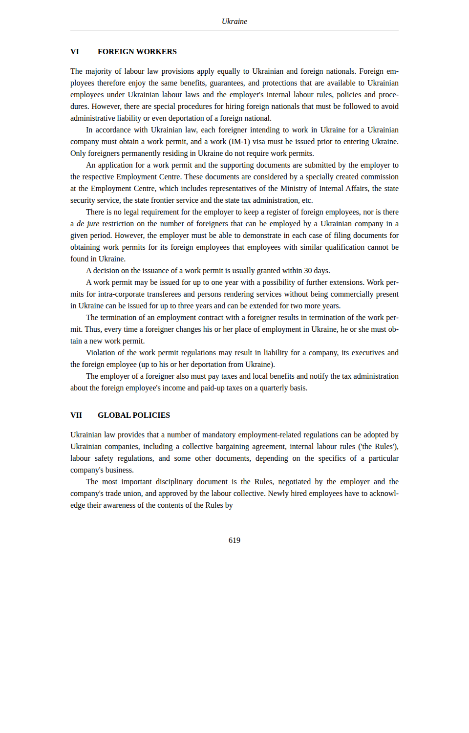Ukraine
VIFOREIGN WORKERS
The majority of labour law provisions apply equally to Ukrainian and foreign nationals. Foreign employees therefore enjoy the same benefits, guarantees, and protections that are available to Ukrainian employees under Ukrainian labour laws and the employer's internal labour rules, policies and procedures. However, there are special procedures for hiring foreign nationals that must be followed to avoid administrative liability or even deportation of a foreign national.
In accordance with Ukrainian law, each foreigner intending to work in Ukraine for a Ukrainian company must obtain a work permit, and a work (IM-1) visa must be issued prior to entering Ukraine. Only foreigners permanently residing in Ukraine do not require work permits.
An application for a work permit and the supporting documents are submitted by the employer to the respective Employment Centre. These documents are considered by a specially created commission at the Employment Centre, which includes representatives of the Ministry of Internal Affairs, the state security service, the state frontier service and the state tax administration, etc.
There is no legal requirement for the employer to keep a register of foreign employees, nor is there a de jure restriction on the number of foreigners that can be employed by a Ukrainian company in a given period. However, the employer must be able to demonstrate in each case of filing documents for obtaining work permits for its foreign employees that employees with similar qualification cannot be found in Ukraine.
A decision on the issuance of a work permit is usually granted within 30 days.
A work permit may be issued for up to one year with a possibility of further extensions. Work permits for intra-corporate transferees and persons rendering services without being commercially present in Ukraine can be issued for up to three years and can be extended for two more years.
The termination of an employment contract with a foreigner results in termination of the work permit. Thus, every time a foreigner changes his or her place of employment in Ukraine, he or she must obtain a new work permit.
Violation of the work permit regulations may result in liability for a company, its executives and the foreign employee (up to his or her deportation from Ukraine).
The employer of a foreigner also must pay taxes and local benefits and notify the tax administration about the foreign employee's income and paid-up taxes on a quarterly basis.
VIIGLOBAL POLICIES
Ukrainian law provides that a number of mandatory employment-related regulations can be adopted by Ukrainian companies, including a collective bargaining agreement, internal labour rules ('the Rules'), labour safety regulations, and some other documents, depending on the specifics of a particular company's business.
The most important disciplinary document is the Rules, negotiated by the employer and the company's trade union, and approved by the labour collective. Newly hired employees have to acknowledge their awareness of the contents of the Rules by
619